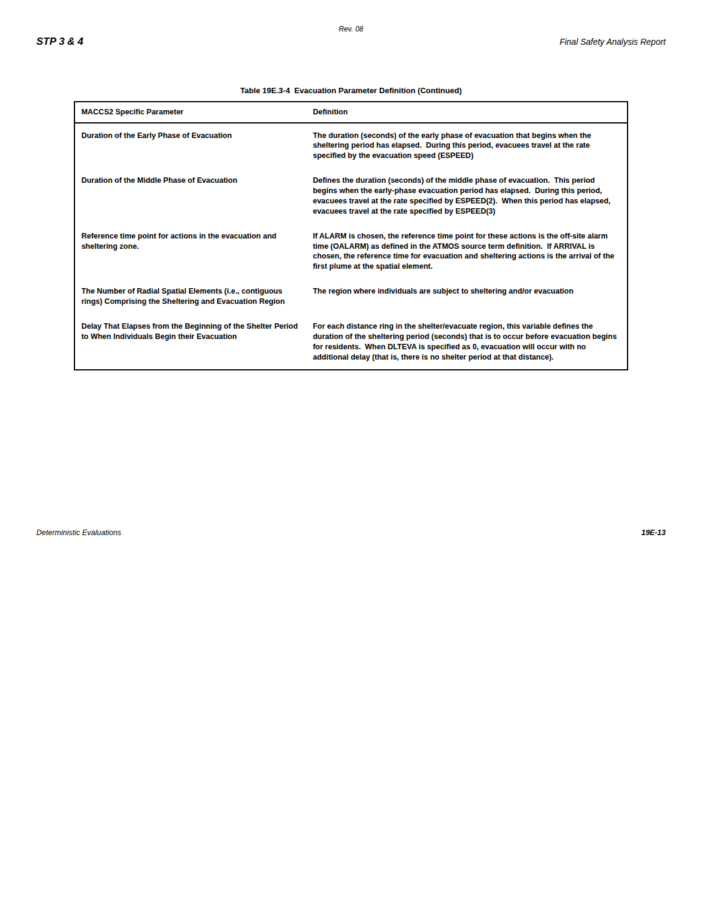Rev. 08
STP 3 & 4
Final Safety Analysis Report
Table 19E.3-4 Evacuation Parameter Definition (Continued)
| MACCS2 Specific Parameter | Definition |
| --- | --- |
| Duration of the Early Phase of Evacuation | The duration (seconds) of the early phase of evacuation that begins when the sheltering period has elapsed. During this period, evacuees travel at the rate specified by the evacuation speed (ESPEED) |
| Duration of the Middle Phase of Evacuation | Defines the duration (seconds) of the middle phase of evacuation. This period begins when the early-phase evacuation period has elapsed. During this period, evacuees travel at the rate specified by ESPEED(2). When this period has elapsed, evacuees travel at the rate specified by ESPEED(3) |
| Reference time point for actions in the evacuation and sheltering zone. | If ALARM is chosen, the reference time point for these actions is the off-site alarm time (OALARM) as defined in the ATMOS source term definition. If ARRIVAL is chosen, the reference time for evacuation and sheltering actions is the arrival of the first plume at the spatial element. |
| The Number of Radial Spatial Elements (i.e., contiguous rings) Comprising the Sheltering and Evacuation Region | The region where individuals are subject to sheltering and/or evacuation |
| Delay That Elapses from the Beginning of the Shelter Period to When Individuals Begin their Evacuation | For each distance ring in the shelter/evacuate region, this variable defines the duration of the sheltering period (seconds) that is to occur before evacuation begins for residents. When DLTEVA is specified as 0, evacuation will occur with no additional delay (that is, there is no shelter period at that distance). |
Deterministic Evaluations
19E-13